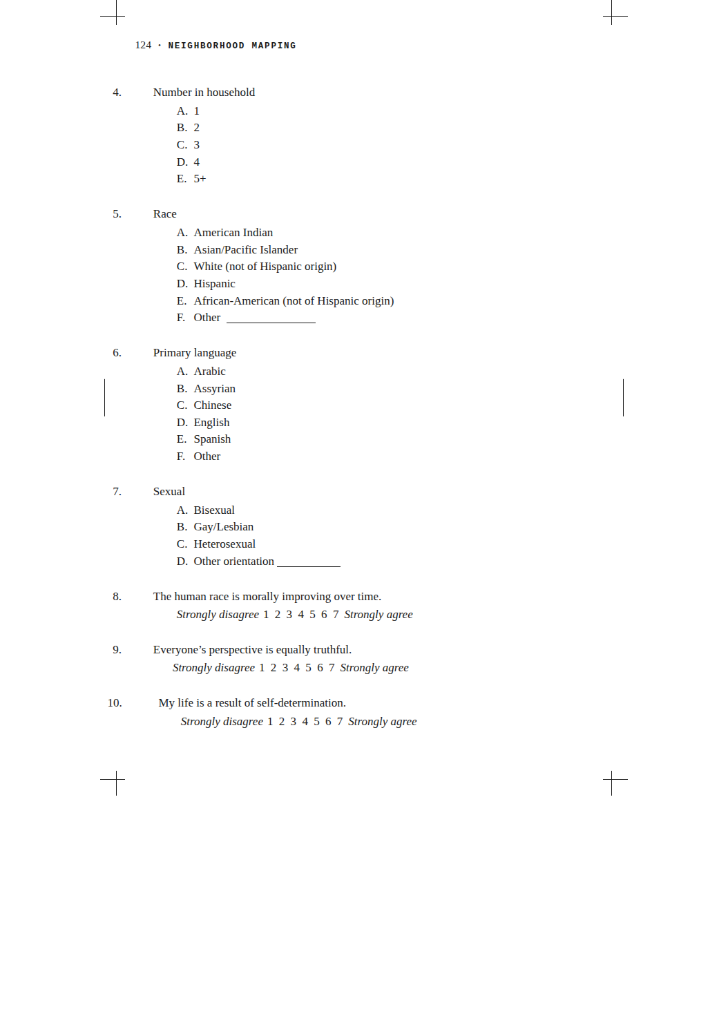124•Neighborhood Mapping
4. Number in household
A. 1
B. 2
C. 3
D. 4
E. 5+
5. Race
A. American Indian
B. Asian/Pacific Islander
C. White (not of Hispanic origin)
D. Hispanic
E. African-American (not of Hispanic origin)
F. Other
6. Primary language
A. Arabic
B. Assyrian
C. Chinese
D. English
E. Spanish
F. Other
7. Sexual
A. Bisexual
B. Gay/Lesbian
C. Heterosexual
D. Other orientation
8. The human race is morally improving over time.
Strongly disagree1 2 3 4 5 6 7 Strongly agree
9. Everyone’s perspective is equally truthful.
Strongly disagree1 2 3 4 5 6 7 Strongly agree
10. My life is a result of self-determination.
Strongly disagree1 2 3 4 5 6 7 Strongly agree